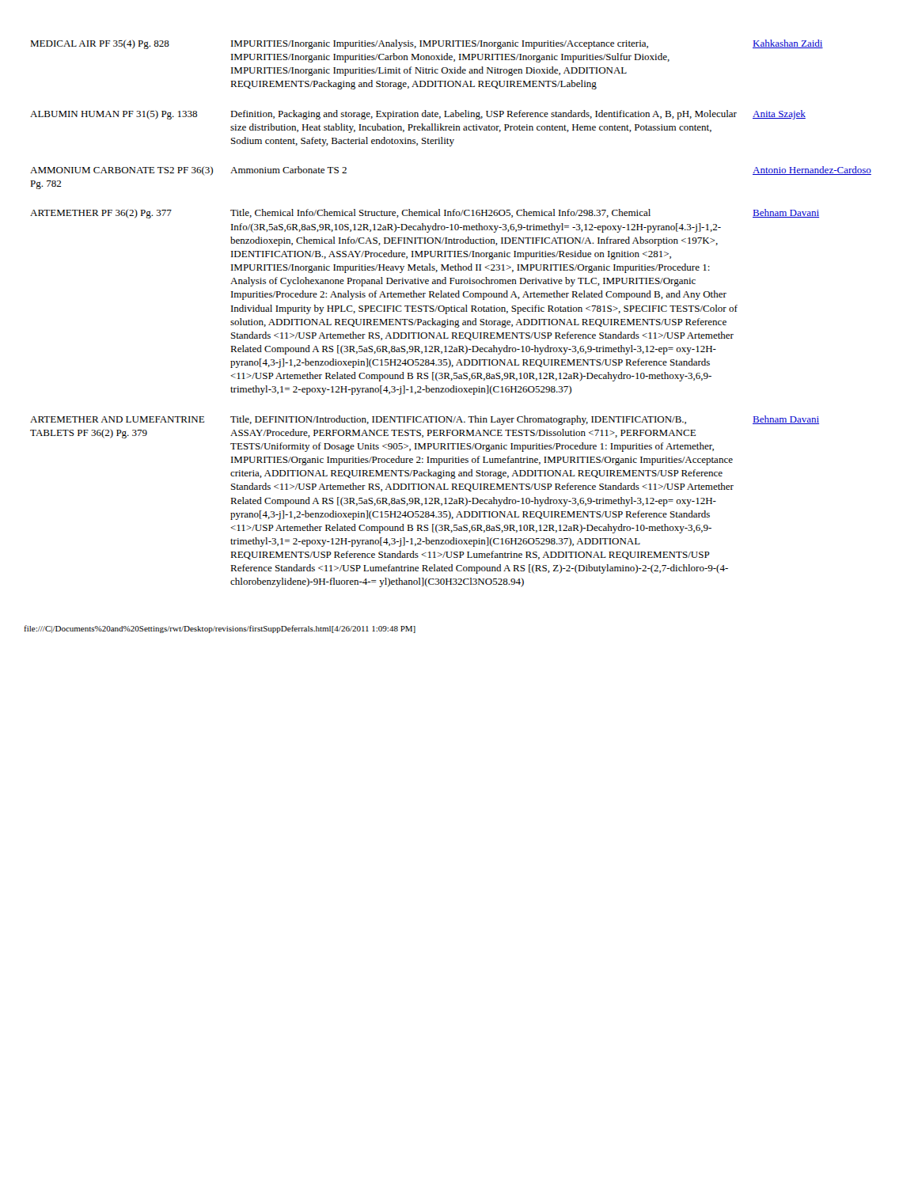| MEDICAL AIR PF 35(4) Pg. 828 | IMPURITIES/Inorganic Impurities/Analysis, IMPURITIES/Inorganic Impurities/Acceptance criteria, IMPURITIES/Inorganic Impurities/Carbon Monoxide, IMPURITIES/Inorganic Impurities/Sulfur Dioxide, IMPURITIES/Inorganic Impurities/Limit of Nitric Oxide and Nitrogen Dioxide, ADDITIONAL REQUIREMENTS/Packaging and Storage, ADDITIONAL REQUIREMENTS/Labeling | Kahkashan Zaidi |
| ALBUMIN HUMAN PF 31(5) Pg. 1338 | Definition, Packaging and storage, Expiration date, Labeling, USP Reference standards, Identification A, B, pH, Molecular size distribution, Heat stablity, Incubation, Prekallikrein activator, Protein content, Heme content, Potassium content, Sodium content, Safety, Bacterial endotoxins, Sterility | Anita Szajek |
| AMMONIUM CARBONATE TS2 PF 36(3) Pg. 782 | Ammonium Carbonate TS 2 | Antonio Hernandez-Cardoso |
| ARTEMETHER PF 36(2) Pg. 377 | Title, Chemical Info/Chemical Structure, Chemical Info/C16H26O5, Chemical Info/298.37, Chemical Info/(3R,5aS,6R,8aS,9R,10S,12R,12aR)-Decahydro-10-methoxy-3,6,9-trimethyl= -3,12-epoxy-12H-pyrano[4.3-j]-1,2-benzodioxepin, Chemical Info/CAS, DEFINITION/Introduction, IDENTIFICATION/A. Infrared Absorption <197K>, IDENTIFICATION/B., ASSAY/Procedure, IMPURITIES/Inorganic Impurities/Residue on Ignition <281>, IMPURITIES/Inorganic Impurities/Heavy Metals, Method II <231>, IMPURITIES/Organic Impurities/Procedure 1: Analysis of Cyclohexanone Propanal Derivative and Furoisochromen Derivative by TLC, IMPURITIES/Organic Impurities/Procedure 2: Analysis of Artemether Related Compound A, Artemether Related Compound B, and Any Other Individual Impurity by HPLC, SPECIFIC TESTS/Optical Rotation, Specific Rotation <781S>, SPECIFIC TESTS/Color of solution, ADDITIONAL REQUIREMENTS/Packaging and Storage, ADDITIONAL REQUIREMENTS/USP Reference Standards <11>/USP Artemether RS, ADDITIONAL REQUIREMENTS/USP Reference Standards <11>/USP Artemether Related Compound A RS [(3R,5aS,6R,8aS,9R,12R,12aR)-Decahydro-10-hydroxy-3,6,9-trimethyl-3,12-ep= oxy-12H-pyrano[4,3-j]-1,2-benzodioxepin](C15H24O5284.35), ADDITIONAL REQUIREMENTS/USP Reference Standards <11>/USP Artemether Related Compound B RS [(3R,5aS,6R,8aS,9R,10R,12R,12aR)-Decahydro-10-methoxy-3,6,9-trimethyl-3,1= 2-epoxy-12H-pyrano[4,3-j]-1,2-benzodioxepin](C16H26O5298.37) | Behnam Davani |
| ARTEMETHER AND LUMEFANTRINE TABLETS PF 36(2) Pg. 379 | Title, DEFINITION/Introduction, IDENTIFICATION/A. Thin Layer Chromatography, IDENTIFICATION/B., ASSAY/Procedure, PERFORMANCE TESTS, PERFORMANCE TESTS/Dissolution <711>, PERFORMANCE TESTS/Uniformity of Dosage Units <905>, IMPURITIES/Organic Impurities/Procedure 1: Impurities of Artemether, IMPURITIES/Organic Impurities/Procedure 2: Impurities of Lumefantrine, IMPURITIES/Organic Impurities/Acceptance criteria, ADDITIONAL REQUIREMENTS/Packaging and Storage, ADDITIONAL REQUIREMENTS/USP Reference Standards <11>/USP Artemether RS, ADDITIONAL REQUIREMENTS/USP Reference Standards <11>/USP Artemether Related Compound A RS [(3R,5aS,6R,8aS,9R,12R,12aR)-Decahydro-10-hydroxy-3,6,9-trimethyl-3,12-ep= oxy-12H-pyrano[4,3-j]-1,2-benzodioxepin](C15H24O5284.35), ADDITIONAL REQUIREMENTS/USP Reference Standards <11>/USP Artemether Related Compound B RS [(3R,5aS,6R,8aS,9R,10R,12R,12aR)-Decahydro-10-methoxy-3,6,9-trimethyl-3,1= 2-epoxy-12H-pyrano[4,3-j]-1,2-benzodioxepin](C16H26O5298.37), ADDITIONAL REQUIREMENTS/USP Reference Standards <11>/USP Lumefantrine RS, ADDITIONAL REQUIREMENTS/USP Reference Standards <11>/USP Lumefantrine Related Compound A RS [(RS, Z)-2-(Dibutylamino)-2-(2,7-dichloro-9-(4-chlorobenzylidene)-9H-fluoren-4-= yl)ethanol](C30H32Cl3NO528.94) | Behnam Davani |
file:///C|/Documents%20and%20Settings/rwt/Desktop/revisions/firstSuppDeferrals.html[4/26/2011 1:09:48 PM]